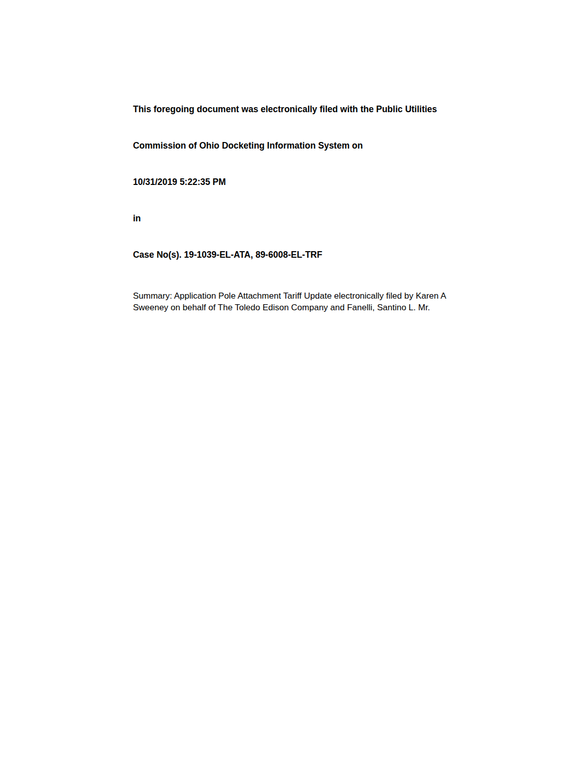This foregoing document was electronically filed with the Public Utilities
Commission of Ohio Docketing Information System on
10/31/2019 5:22:35 PM
in
Case No(s). 19-1039-EL-ATA, 89-6008-EL-TRF
Summary: Application Pole Attachment Tariff Update electronically filed by Karen A Sweeney on behalf of The Toledo Edison Company and Fanelli, Santino L. Mr.